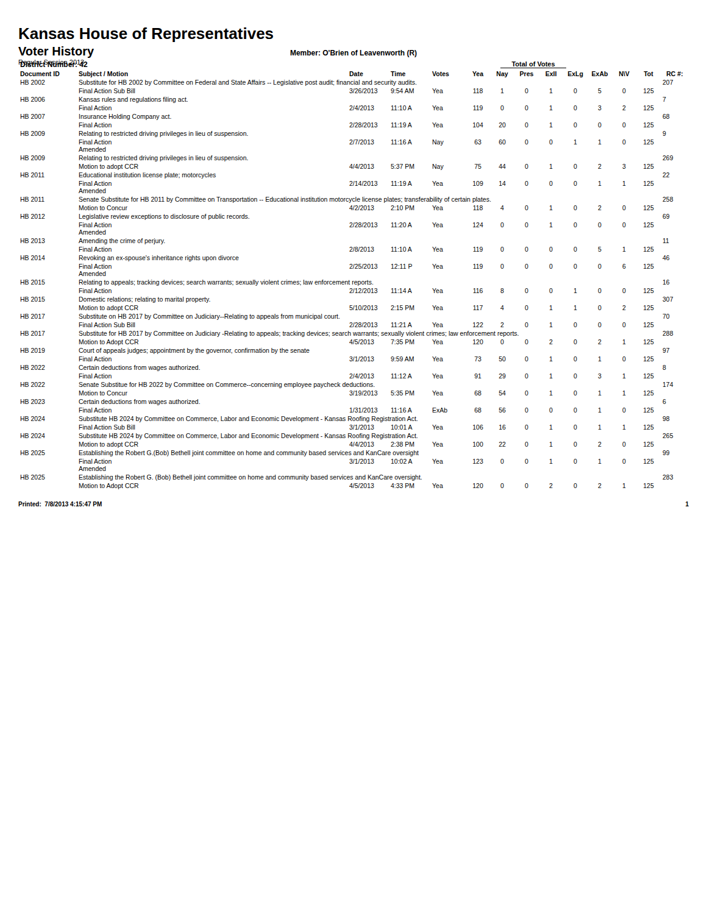Kansas House of Representatives
Voter History
Regular Session 2013
Member: O'Brien of Leavenworth (R)
| District Number: 42 | Total of Votes | |
| Document ID | Subject / Motion | Date | Time | Votes | Yea | Nay | Pres | ExII | ExLg | ExAb | N\V | Tot | RC #: |
| HB 2002 | Substitute for HB 2002 by Committee on Federal and State Affairs -- Legislative post audit; financial and security audits. | 207 |
| | Final Action Sub Bill | 3/26/2013 | 9:54 AM | Yea | 118 | 1 | 0 | 1 | 0 | 5 | 0 | 125 | |
| HB 2006 | Kansas rules and regulations filing act. | 7 |
| | Final Action | 2/4/2013 | 11:10 A | Yea | 119 | 0 | 0 | 1 | 0 | 3 | 2 | 125 | |
| HB 2007 | Insurance Holding Company act. | 68 |
| | Final Action | 2/28/2013 | 11:19 A | Yea | 104 | 20 | 0 | 1 | 0 | 0 | 0 | 125 | |
| HB 2009 | Relating to restricted driving privileges in lieu of suspension. | 9 |
| | Final Action Amended | 2/7/2013 | 11:16 A | Nay | 63 | 60 | 0 | 0 | 1 | 1 | 0 | 125 | |
| HB 2009 | Relating to restricted driving privileges in lieu of suspension. | 269 |
| | Motion to adopt CCR | 4/4/2013 | 5:37 PM | Nay | 75 | 44 | 0 | 1 | 0 | 2 | 3 | 125 | |
| HB 2011 | Educational institution license plate; motorcycles | 22 |
| | Final Action Amended | 2/14/2013 | 11:19 A | Yea | 109 | 14 | 0 | 0 | 0 | 1 | 1 | 125 | |
| HB 2011 | Senate Substitute for HB 2011 by Committee on Transportation -- Educational institution motorcycle license plates; transferability of certain plates. | 258 |
| | Motion to Concur | 4/2/2013 | 2:10 PM | Yea | 118 | 4 | 0 | 1 | 0 | 2 | 0 | 125 | |
| HB 2012 | Legislative review exceptions to disclosure of public records. | 69 |
| | Final Action Amended | 2/28/2013 | 11:20 A | Yea | 124 | 0 | 0 | 1 | 0 | 0 | 0 | 125 | |
| HB 2013 | Amending the crime of perjury. | 11 |
| | Final Action | 2/8/2013 | 11:10 A | Yea | 119 | 0 | 0 | 0 | 0 | 5 | 1 | 125 | |
| HB 2014 | Revoking an ex-spouse's inheritance rights upon divorce | 46 |
| | Final Action Amended | 2/25/2013 | 12:11 P | Yea | 119 | 0 | 0 | 0 | 0 | 0 | 6 | 125 | |
| HB 2015 | Relating to appeals; tracking devices; search warrants; sexually violent crimes; law enforcement reports. | 16 |
| | Final Action | 2/12/2013 | 11:14 A | Yea | 116 | 8 | 0 | 0 | 1 | 0 | 0 | 125 | |
| HB 2015 | Domestic relations; relating to marital property. | 307 |
| | Motion to adopt CCR | 5/10/2013 | 2:15 PM | Yea | 117 | 4 | 0 | 1 | 1 | 0 | 2 | 125 | |
| HB 2017 | Substitute on HB 2017 by Committee on Judiciary--Relating to appeals from municipal court. | 70 |
| | Final Action Sub Bill | 2/28/2013 | 11:21 A | Yea | 122 | 2 | 0 | 1 | 0 | 0 | 0 | 125 | |
| HB 2017 | Substitute for HB 2017 by Committee on Judiciary -Relating to appeals; tracking devices; search warrants; sexually violent crimes; law enforcement reports. | 288 |
| | Motion to Adopt CCR | 4/5/2013 | 7:35 PM | Yea | 120 | 0 | 0 | 2 | 0 | 2 | 1 | 125 | |
| HB 2019 | Court of appeals judges; appointment by the governor, confirmation by the senate | 97 |
| | Final Action | 3/1/2013 | 9:59 AM | Yea | 73 | 50 | 0 | 1 | 0 | 1 | 0 | 125 | |
| HB 2022 | Certain deductions from wages authorized. | 8 |
| | Final Action | 2/4/2013 | 11:12 A | Yea | 91 | 29 | 0 | 1 | 0 | 3 | 1 | 125 | |
| HB 2022 | Senate Substitue for HB 2022 by Committee on Commerce--concerning employee paycheck deductions. | 174 |
| | Motion to Concur | 3/19/2013 | 5:35 PM | Yea | 68 | 54 | 0 | 1 | 0 | 1 | 1 | 125 | |
| HB 2023 | Certain deductions from wages authorized. | 6 |
| | Final Action | 1/31/2013 | 11:16 A | ExAb | 68 | 56 | 0 | 0 | 0 | 1 | 0 | 125 | |
| HB 2024 | Substitute HB 2024 by Committee on Commerce, Labor and Economic Development - Kansas Roofing Registration Act. | 98 |
| | Final Action Sub Bill | 3/1/2013 | 10:01 A | Yea | 106 | 16 | 0 | 1 | 0 | 1 | 1 | 125 | |
| HB 2024 | Substitute HB 2024 by Committee on Commerce, Labor and Economic Development - Kansas Roofing Registration Act. | 265 |
| | Motion to adopt CCR | 4/4/2013 | 2:38 PM | Yea | 100 | 22 | 0 | 1 | 0 | 2 | 0 | 125 | |
| HB 2025 | Establishing the Robert G.(Bob) Bethell joint committee on home and community based services and KanCare oversight | 99 |
| | Final Action Amended | 3/1/2013 | 10:02 A | Yea | 123 | 0 | 0 | 1 | 0 | 1 | 0 | 125 | |
| HB 2025 | Establishing the Robert G. (Bob) Bethell joint committee on home and community based services and KanCare oversight. | 283 |
| | Motion to Adopt CCR | 4/5/2013 | 4:33 PM | Yea | 120 | 0 | 0 | 2 | 0 | 2 | 1 | 125 | |
Printed: 7/8/2013 4:15:47 PM 1